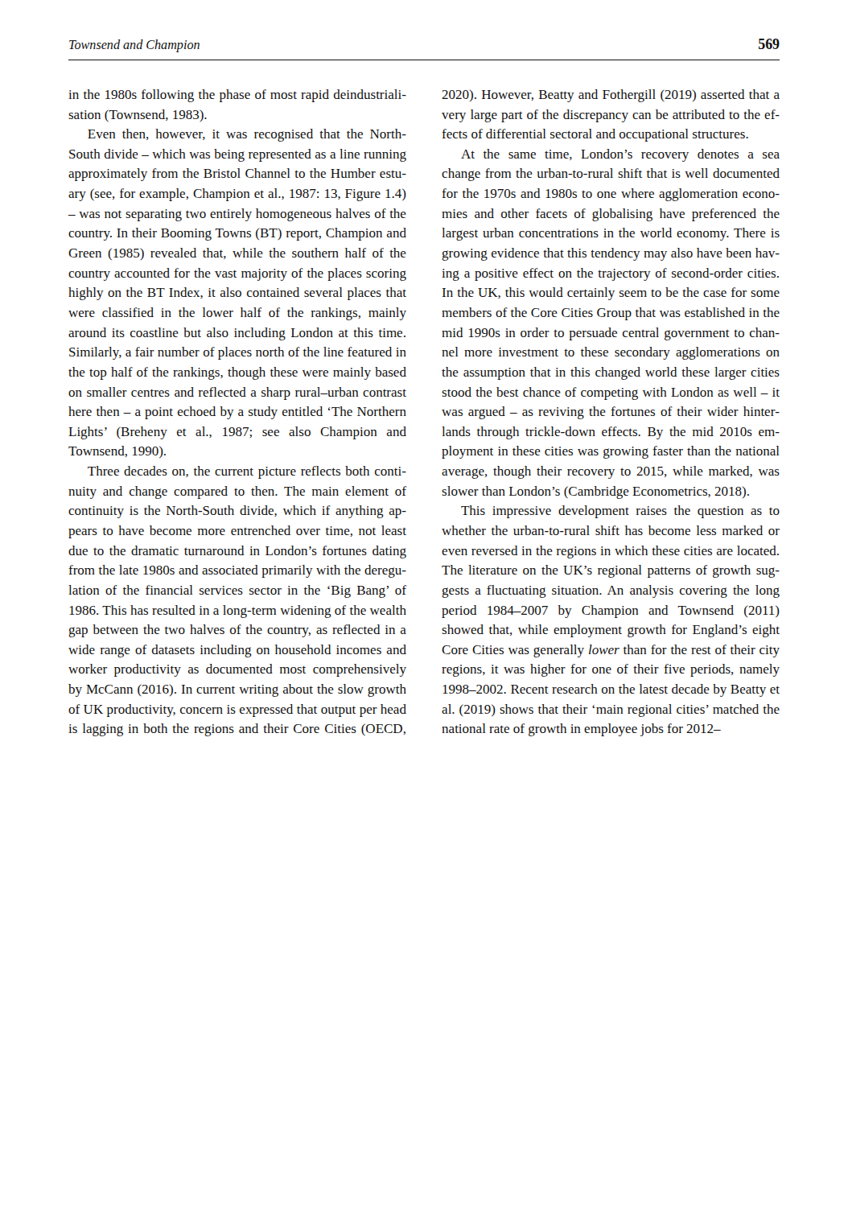Townsend and Champion 569
in the 1980s following the phase of most rapid deindustrialisation (Townsend, 1983).
Even then, however, it was recognised that the North-South divide – which was being represented as a line running approximately from the Bristol Channel to the Humber estuary (see, for example, Champion et al., 1987: 13, Figure 1.4) – was not separating two entirely homogeneous halves of the country. In their Booming Towns (BT) report, Champion and Green (1985) revealed that, while the southern half of the country accounted for the vast majority of the places scoring highly on the BT Index, it also contained several places that were classified in the lower half of the rankings, mainly around its coastline but also including London at this time. Similarly, a fair number of places north of the line featured in the top half of the rankings, though these were mainly based on smaller centres and reflected a sharp rural–urban contrast here then – a point echoed by a study entitled ‘The Northern Lights’ (Breheny et al., 1987; see also Champion and Townsend, 1990).
Three decades on, the current picture reflects both continuity and change compared to then. The main element of continuity is the North-South divide, which if anything appears to have become more entrenched over time, not least due to the dramatic turnaround in London’s fortunes dating from the late 1980s and associated primarily with the deregulation of the financial services sector in the ‘Big Bang’ of 1986. This has resulted in a long-term widening of the wealth gap between the two halves of the country, as reflected in a wide range of datasets including on household incomes and worker productivity as documented most comprehensively by McCann (2016). In current writing about the slow growth of UK productivity, concern is expressed that output per head is lagging in both the regions and their Core Cities (OECD, 2020). However, Beatty and Fothergill (2019) asserted that a very large part of the discrepancy can be attributed to the effects of differential sectoral and occupational structures.
At the same time, London’s recovery denotes a sea change from the urban-to-rural shift that is well documented for the 1970s and 1980s to one where agglomeration economies and other facets of globalising have preferenced the largest urban concentrations in the world economy. There is growing evidence that this tendency may also have been having a positive effect on the trajectory of second-order cities. In the UK, this would certainly seem to be the case for some members of the Core Cities Group that was established in the mid 1990s in order to persuade central government to channel more investment to these secondary agglomerations on the assumption that in this changed world these larger cities stood the best chance of competing with London as well – it was argued – as reviving the fortunes of their wider hinterlands through trickle-down effects. By the mid 2010s employment in these cities was growing faster than the national average, though their recovery to 2015, while marked, was slower than London’s (Cambridge Econometrics, 2018).
This impressive development raises the question as to whether the urban-to-rural shift has become less marked or even reversed in the regions in which these cities are located. The literature on the UK’s regional patterns of growth suggests a fluctuating situation. An analysis covering the long period 1984–2007 by Champion and Townsend (2011) showed that, while employment growth for England’s eight Core Cities was generally lower than for the rest of their city regions, it was higher for one of their five periods, namely 1998–2002. Recent research on the latest decade by Beatty et al. (2019) shows that their ‘main regional cities’ matched the national rate of growth in employee jobs for 2012–